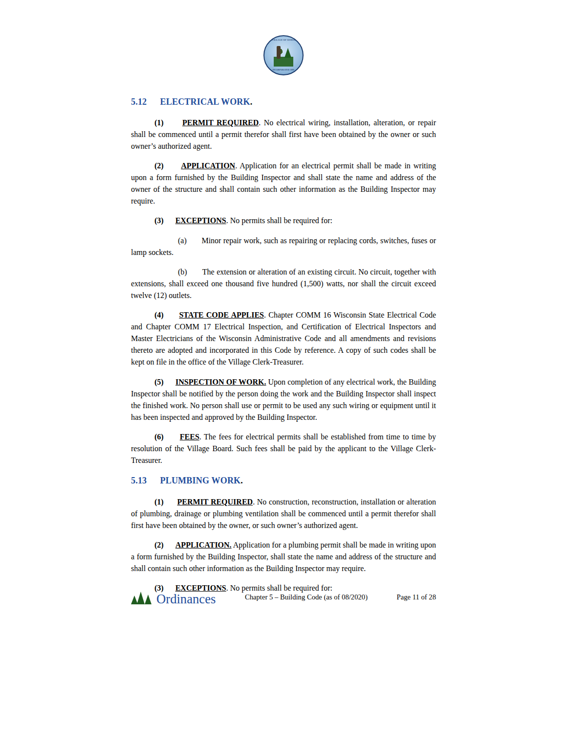5.12 ELECTRICAL WORK.
(1) PERMIT REQUIRED. No electrical wiring, installation, alteration, or repair shall be commenced until a permit therefor shall first have been obtained by the owner or such owner’s authorized agent.
(2) APPLICATION. Application for an electrical permit shall be made in writing upon a form furnished by the Building Inspector and shall state the name and address of the owner of the structure and shall contain such other information as the Building Inspector may require.
(3) EXCEPTIONS. No permits shall be required for:
(a) Minor repair work, such as repairing or replacing cords, switches, fuses or lamp sockets.
(b) The extension or alteration of an existing circuit. No circuit, together with extensions, shall exceed one thousand five hundred (1,500) watts, nor shall the circuit exceed twelve (12) outlets.
(4) STATE CODE APPLIES. Chapter COMM 16 Wisconsin State Electrical Code and Chapter COMM 17 Electrical Inspection, and Certification of Electrical Inspectors and Master Electricians of the Wisconsin Administrative Code and all amendments and revisions thereto are adopted and incorporated in this Code by reference. A copy of such codes shall be kept on file in the office of the Village Clerk-Treasurer.
(5) INSPECTION OF WORK. Upon completion of any electrical work, the Building Inspector shall be notified by the person doing the work and the Building Inspector shall inspect the finished work. No person shall use or permit to be used any such wiring or equipment until it has been inspected and approved by the Building Inspector.
(6) FEES. The fees for electrical permits shall be established from time to time by resolution of the Village Board. Such fees shall be paid by the applicant to the Village Clerk-Treasurer.
5.13 PLUMBING WORK.
(1) PERMIT REQUIRED. No construction, reconstruction, installation or alteration of plumbing, drainage or plumbing ventilation shall be commenced until a permit therefor shall first have been obtained by the owner, or such owner’s authorized agent.
(2) APPLICATION. Application for a plumbing permit shall be made in writing upon a form furnished by the Building Inspector, shall state the name and address of the structure and shall contain such other information as the Building Inspector may require.
(3) EXCEPTIONS. No permits shall be required for:
Ordinances
Chapter 5 – Building Code (as of 08/2020)
Page 11 of 28